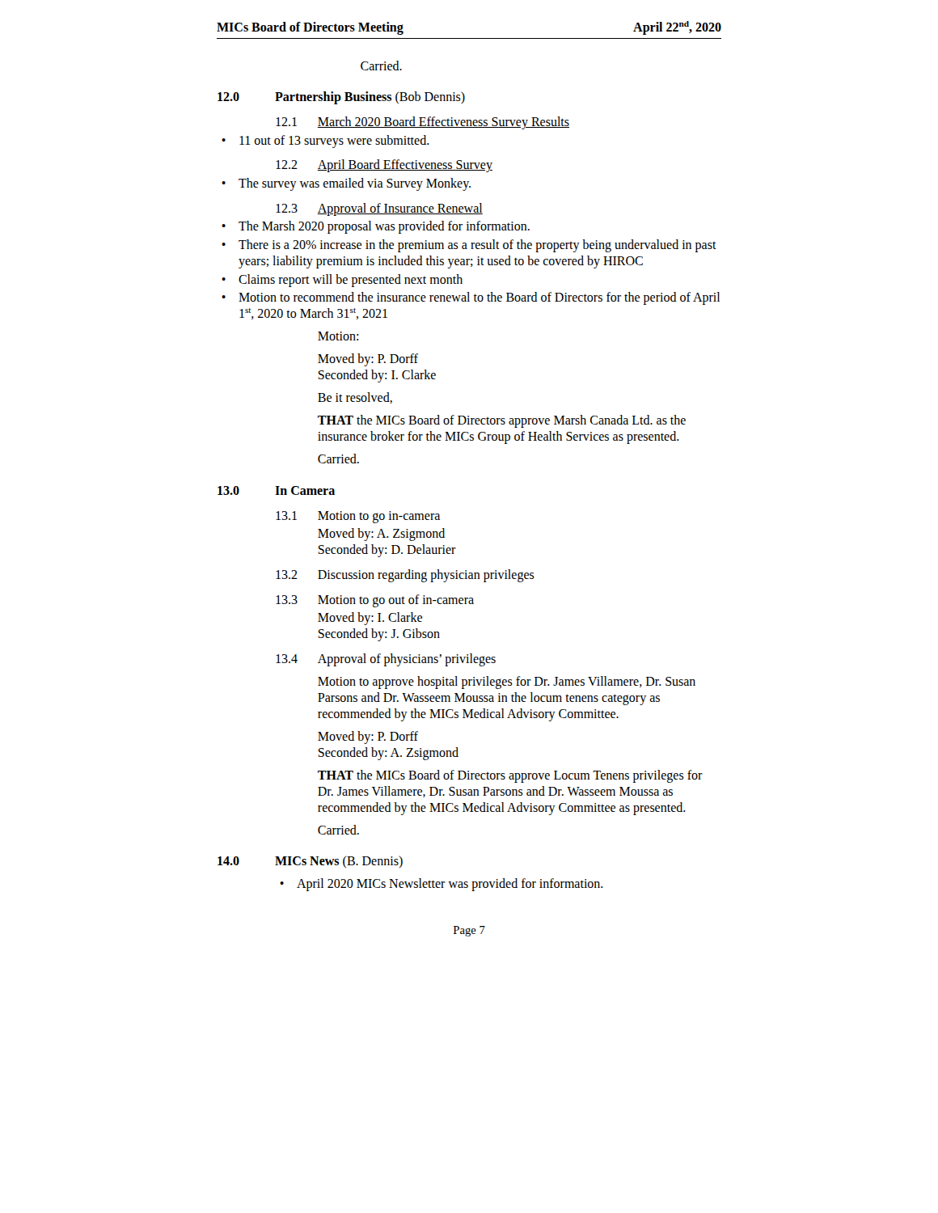MICs Board of Directors Meeting
April 22nd, 2020
Carried.
12.0
Partnership Business (Bob Dennis)
12.1
March 2020 Board Effectiveness Survey Results
11 out of 13 surveys were submitted.
12.2
April Board Effectiveness Survey
The survey was emailed via Survey Monkey.
12.3
Approval of Insurance Renewal
The Marsh 2020 proposal was provided for information.
There is a 20% increase in the premium as a result of the property being undervalued in past years; liability premium is included this year; it used to be covered by HIROC
Claims report will be presented next month
Motion to recommend the insurance renewal to the Board of Directors for the period of April 1st, 2020 to March 31st, 2021
Motion:
Moved by: P. Dorff
Seconded by: I. Clarke
Be it resolved,
THAT the MICs Board of Directors approve Marsh Canada Ltd. as the insurance broker for the MICs Group of Health Services as presented.
Carried.
13.0
In Camera
13.1
Motion to go in-camera
Moved by: A. Zsigmond
Seconded by: D. Delaurier
13.2
Discussion regarding physician privileges
13.3
Motion to go out of in-camera
Moved by: I. Clarke
Seconded by: J. Gibson
13.4
Approval of physicians’ privileges
Motion to approve hospital privileges for Dr. James Villamere, Dr. Susan Parsons and Dr. Wasseem Moussa in the locum tenens category as recommended by the MICs Medical Advisory Committee.
Moved by: P. Dorff
Seconded by: A. Zsigmond
THAT the MICs Board of Directors approve Locum Tenens privileges for Dr. James Villamere, Dr. Susan Parsons and Dr. Wasseem Moussa as recommended by the MICs Medical Advisory Committee as presented.
Carried.
14.0
MICs News (B. Dennis)
April 2020 MICs Newsletter was provided for information.
Page 7